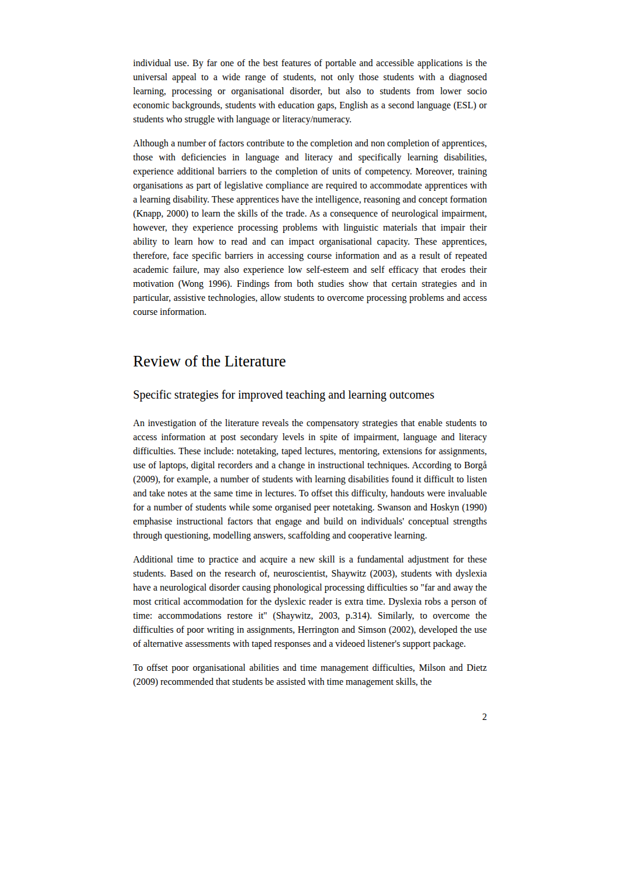individual use. By far one of the best features of portable and accessible applications is the universal appeal to a wide range of students, not only those students with a diagnosed learning, processing or organisational disorder, but also to students from lower socio economic backgrounds, students with education gaps, English as a second language (ESL) or students who struggle with language or literacy/numeracy.
Although a number of factors contribute to the completion and non completion of apprentices, those with deficiencies in language and literacy and specifically learning disabilities, experience additional barriers to the completion of units of competency. Moreover, training organisations as part of legislative compliance are required to accommodate apprentices with a learning disability. These apprentices have the intelligence, reasoning and concept formation (Knapp, 2000) to learn the skills of the trade. As a consequence of neurological impairment, however, they experience processing problems with linguistic materials that impair their ability to learn how to read and can impact organisational capacity. These apprentices, therefore, face specific barriers in accessing course information and as a result of repeated academic failure, may also experience low self-esteem and self efficacy that erodes their motivation (Wong 1996). Findings from both studies show that certain strategies and in particular, assistive technologies, allow students to overcome processing problems and access course information.
Review of the Literature
Specific strategies for improved teaching and learning outcomes
An investigation of the literature reveals the compensatory strategies that enable students to access information at post secondary levels in spite of impairment, language and literacy difficulties. These include: notetaking, taped lectures, mentoring, extensions for assignments, use of laptops, digital recorders and a change in instructional techniques. According to Borgå (2009), for example, a number of students with learning disabilities found it difficult to listen and take notes at the same time in lectures. To offset this difficulty, handouts were invaluable for a number of students while some organised peer notetaking. Swanson and Hoskyn (1990) emphasise instructional factors that engage and build on individuals' conceptual strengths through questioning, modelling answers, scaffolding and cooperative learning.
Additional time to practice and acquire a new skill is a fundamental adjustment for these students. Based on the research of, neuroscientist, Shaywitz (2003), students with dyslexia have a neurological disorder causing phonological processing difficulties so "far and away the most critical accommodation for the dyslexic reader is extra time. Dyslexia robs a person of time: accommodations restore it" (Shaywitz, 2003, p.314). Similarly, to overcome the difficulties of poor writing in assignments, Herrington and Simson (2002), developed the use of alternative assessments with taped responses and a videoed listener's support package.
To offset poor organisational abilities and time management difficulties, Milson and Dietz (2009) recommended that students be assisted with time management skills, the
2